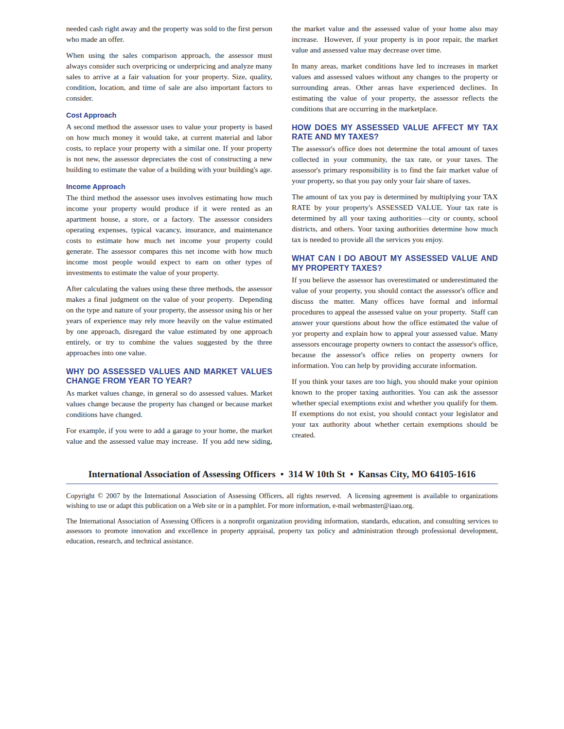needed cash right away and the property was sold to the first person who made an offer.
When using the sales comparison approach, the assessor must always consider such overpricing or underpricing and analyze many sales to arrive at a fair valuation for your property. Size, quality, condition, location, and time of sale are also important factors to consider.
Cost Approach
A second method the assessor uses to value your property is based on how much money it would take, at current material and labor costs, to replace your property with a similar one. If your property is not new, the assessor depreciates the cost of constructing a new building to estimate the value of a building with your building's age.
Income Approach
The third method the assessor uses involves estimating how much income your property would produce if it were rented as an apartment house, a store, or a factory. The assessor considers operating expenses, typical vacancy, insurance, and maintenance costs to estimate how much net income your property could generate. The assessor compares this net income with how much income most people would expect to earn on other types of investments to estimate the value of your property.
After calculating the values using these three methods, the assessor makes a final judgment on the value of your property. Depending on the type and nature of your property, the assessor using his or her years of experience may rely more heavily on the value estimated by one approach, disregard the value estimated by one approach entirely, or try to combine the values suggested by the three approaches into one value.
Why do assessed values and market values change from year to year?
As market values change, in general so do assessed values. Market values change because the property has changed or because market conditions have changed.
For example, if you were to add a garage to your home, the market value and the assessed value may increase. If you add new siding, the market value and the assessed value of your home also may increase. However, if your property is in poor repair, the market value and assessed value may decrease over time.
In many areas, market conditions have led to increases in market values and assessed values without any changes to the property or surrounding areas. Other areas have experienced declines. In estimating the value of your property, the assessor reflects the conditions that are occurring in the marketplace.
How does my assessed value affect my tax rate and my taxes?
The assessor's office does not determine the total amount of taxes collected in your community, the tax rate, or your taxes. The assessor's primary responsibility is to find the fair market value of your property, so that you pay only your fair share of taxes.
The amount of tax you pay is determined by multiplying your TAX RATE by your property's ASSESSED VALUE. Your tax rate is determined by all your taxing authorities—city or county, school districts, and others. Your taxing authorities determine how much tax is needed to provide all the services you enjoy.
What can I do about my assessed value and my property taxes?
If you believe the assessor has overestimated or underestimated the value of your property, you should contact the assessor's office and discuss the matter. Many offices have formal and informal procedures to appeal the assessed value on your property. Staff can answer your questions about how the office estimated the value of yor property and explain how to appeal your assessed value. Many assessors encourage property owners to contact the assessor's office, because the assessor's office relies on property owners for information. You can help by providing accurate information.
If you think your taxes are too high, you should make your opinion known to the proper taxing authorities. You can ask the assessor whether special exemptions exist and whether you qualify for them. If exemptions do not exist, you should contact your legislator and your tax authority about whether certain exemptions should be created.
International Association of Assessing Officers • 314 W 10th St • Kansas City, MO 64105-1616
Copyright © 2007 by the International Association of Assessing Officers, all rights reserved. A licensing agreement is available to organizations wishing to use or adapt this publication on a Web site or in a pamphlet. For more information, e-mail webmaster@iaao.org.
The International Association of Assessing Officers is a nonprofit organization providing information, standards, education, and consulting services to assessors to promote innovation and excellence in property appraisal, property tax policy and administration through professional development, education, research, and technical assistance.